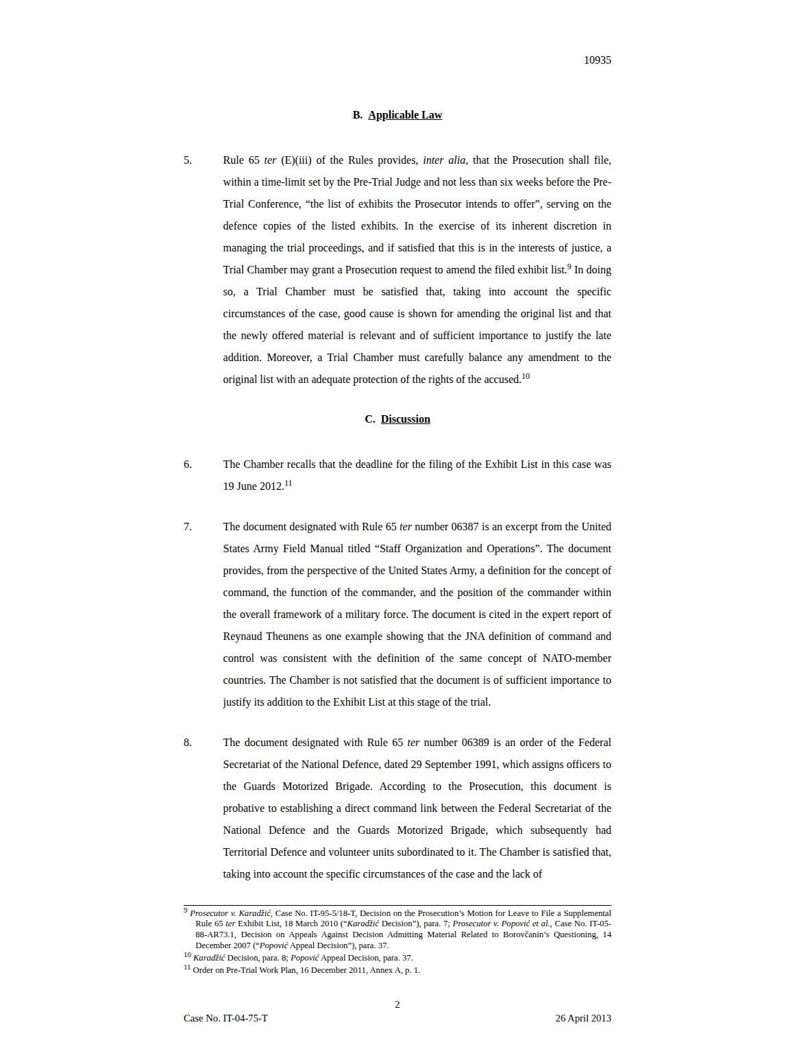10935
B. Applicable Law
5. Rule 65 ter (E)(iii) of the Rules provides, inter alia, that the Prosecution shall file, within a time-limit set by the Pre-Trial Judge and not less than six weeks before the Pre-Trial Conference, “the list of exhibits the Prosecutor intends to offer”, serving on the defence copies of the listed exhibits. In the exercise of its inherent discretion in managing the trial proceedings, and if satisfied that this is in the interests of justice, a Trial Chamber may grant a Prosecution request to amend the filed exhibit list.9 In doing so, a Trial Chamber must be satisfied that, taking into account the specific circumstances of the case, good cause is shown for amending the original list and that the newly offered material is relevant and of sufficient importance to justify the late addition. Moreover, a Trial Chamber must carefully balance any amendment to the original list with an adequate protection of the rights of the accused.10
C. Discussion
6. The Chamber recalls that the deadline for the filing of the Exhibit List in this case was 19 June 2012.11
7. The document designated with Rule 65 ter number 06387 is an excerpt from the United States Army Field Manual titled “Staff Organization and Operations”. The document provides, from the perspective of the United States Army, a definition for the concept of command, the function of the commander, and the position of the commander within the overall framework of a military force. The document is cited in the expert report of Reynaud Theunens as one example showing that the JNA definition of command and control was consistent with the definition of the same concept of NATO-member countries. The Chamber is not satisfied that the document is of sufficient importance to justify its addition to the Exhibit List at this stage of the trial.
8. The document designated with Rule 65 ter number 06389 is an order of the Federal Secretariat of the National Defence, dated 29 September 1991, which assigns officers to the Guards Motorized Brigade. According to the Prosecution, this document is probative to establishing a direct command link between the Federal Secretariat of the National Defence and the Guards Motorized Brigade, which subsequently had Territorial Defence and volunteer units subordinated to it. The Chamber is satisfied that, taking into account the specific circumstances of the case and the lack of
9 Prosecutor v. Karadžić, Case No. IT-95-5/18-T, Decision on the Prosecution’s Motion for Leave to File a Supplemental Rule 65 ter Exhibit List, 18 March 2010 (“Karadžić Decision”), para. 7; Prosecutor v. Popović et al., Case No. IT-05-88-AR73.1, Decision on Appeals Against Decision Admitting Material Related to Borovčanin’s Questioning, 14 December 2007 (“Popović Appeal Decision”), para. 37.
10 Karadžić Decision, para. 8; Popović Appeal Decision, para. 37.
11 Order on Pre-Trial Work Plan, 16 December 2011, Annex A, p. 1.
2
Case No. IT-04-75-T 26 April 2013